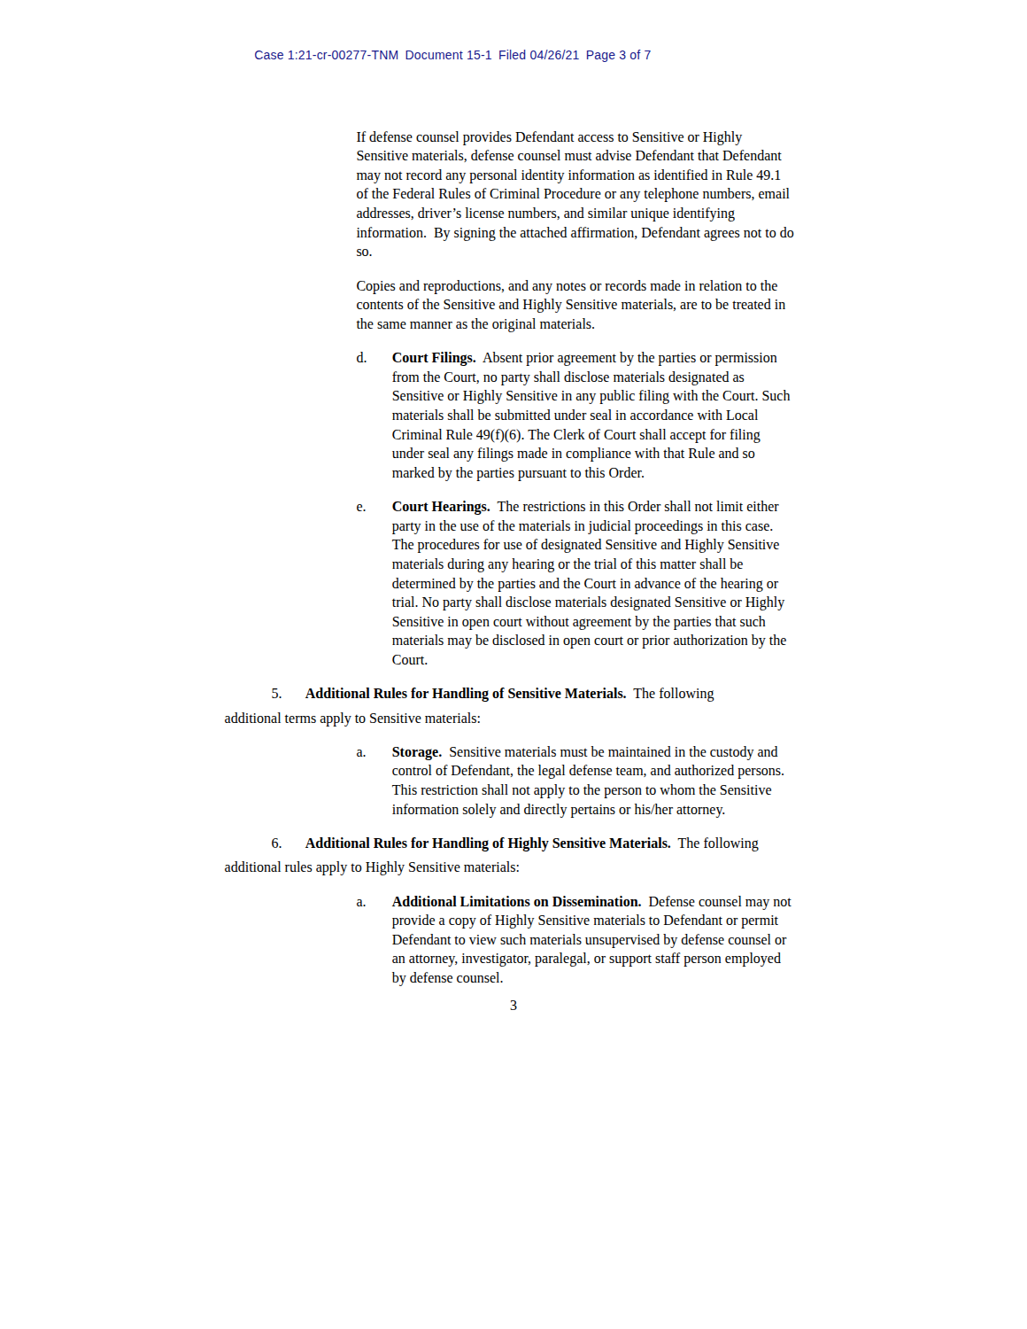Case 1:21-cr-00277-TNM Document 15-1 Filed 04/26/21 Page 3 of 7
If defense counsel provides Defendant access to Sensitive or Highly Sensitive materials, defense counsel must advise Defendant that Defendant may not record any personal identity information as identified in Rule 49.1 of the Federal Rules of Criminal Procedure or any telephone numbers, email addresses, driver’s license numbers, and similar unique identifying information. By signing the attached affirmation, Defendant agrees not to do so.
Copies and reproductions, and any notes or records made in relation to the contents of the Sensitive and Highly Sensitive materials, are to be treated in the same manner as the original materials.
d.
Court Filings. Absent prior agreement by the parties or permission from the Court, no party shall disclose materials designated as Sensitive or Highly Sensitive in any public filing with the Court. Such materials shall be submitted under seal in accordance with Local Criminal Rule 49(f)(6). The Clerk of Court shall accept for filing under seal any filings made in compliance with that Rule and so marked by the parties pursuant to this Order.
e.
Court Hearings. The restrictions in this Order shall not limit either party in the use of the materials in judicial proceedings in this case. The procedures for use of designated Sensitive and Highly Sensitive materials during any hearing or the trial of this matter shall be determined by the parties and the Court in advance of the hearing or trial. No party shall disclose materials designated Sensitive or Highly Sensitive in open court without agreement by the parties that such materials may be disclosed in open court or prior authorization by the Court.
5.
Additional Rules for Handling of Sensitive Materials. The following
additional terms apply to Sensitive materials:
a.
Storage. Sensitive materials must be maintained in the custody and control of Defendant, the legal defense team, and authorized persons. This restriction shall not apply to the person to whom the Sensitive information solely and directly pertains or his/her attorney.
6.
Additional Rules for Handling of Highly Sensitive Materials. The following
additional rules apply to Highly Sensitive materials:
a.
Additional Limitations on Dissemination. Defense counsel may not provide a copy of Highly Sensitive materials to Defendant or permit Defendant to view such materials unsupervised by defense counsel or an attorney, investigator, paralegal, or support staff person employed by defense counsel.
3